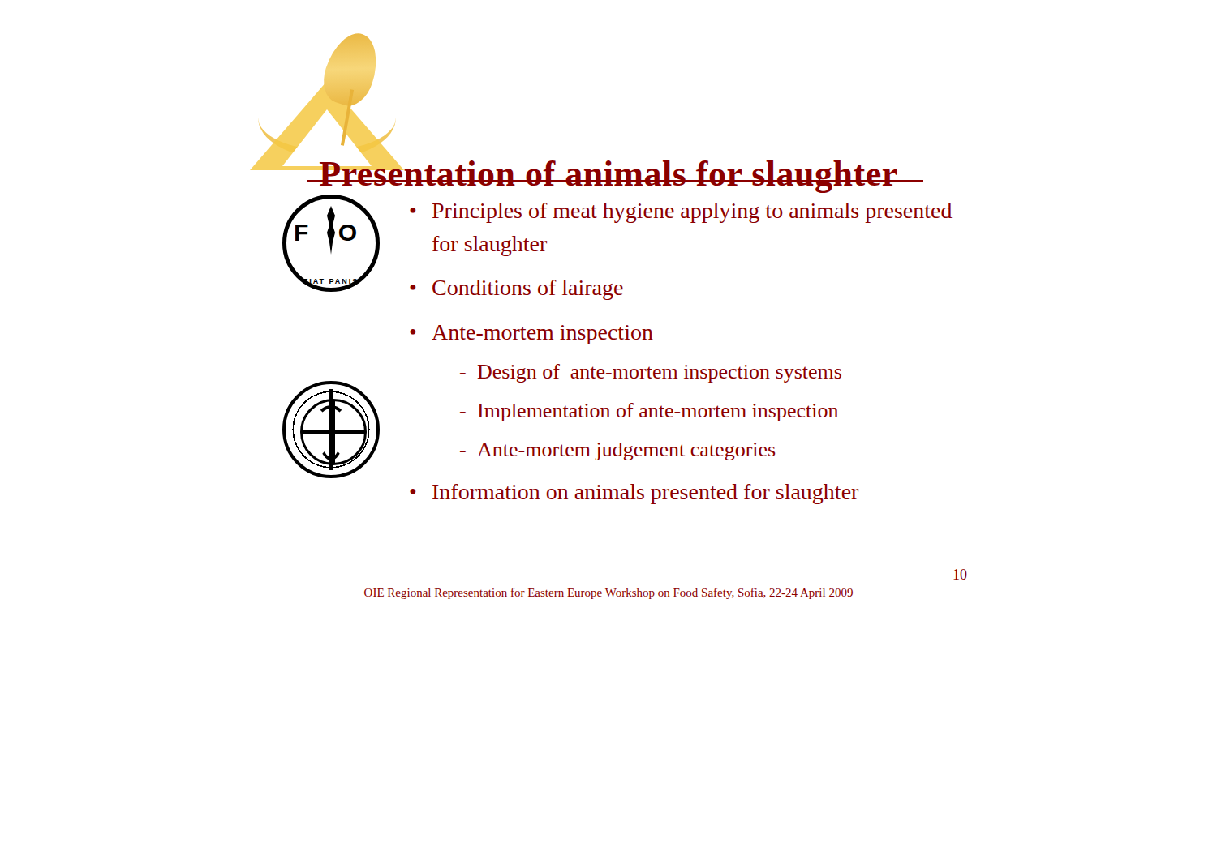Presentation of animals for slaughter
F O
FIAT PANIS
Principles of meat hygiene applying to animals presented for slaughter
Conditions of lairage
Ante-mortem inspection
Design of ante-mortem inspection systems
Implementation of ante-mortem inspection
Ante-mortem judgement categories
Information on animals presented for slaughter
OIE Regional Representation for Eastern Europe Workshop on Food Safety, Sofia, 22-24 April 2009
10